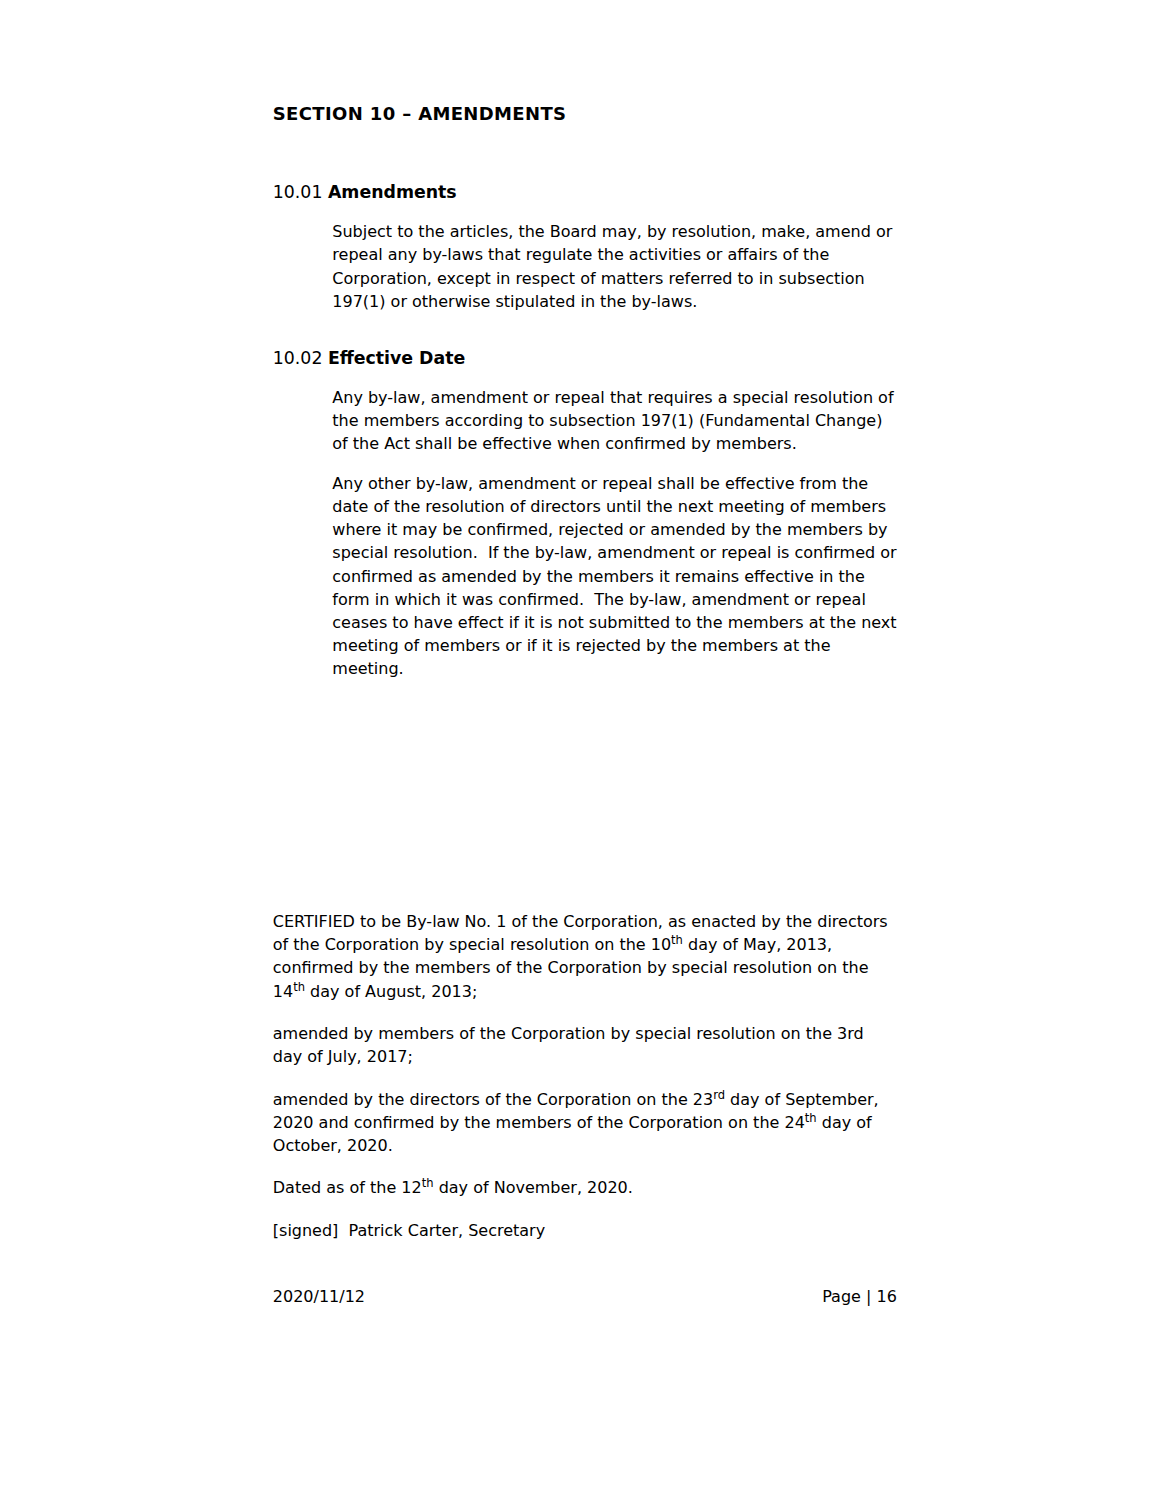SECTION 10 – AMENDMENTS
10.01 Amendments
Subject to the articles, the Board may, by resolution, make, amend or repeal any by-laws that regulate the activities or affairs of the Corporation, except in respect of matters referred to in subsection 197(1) or otherwise stipulated in the by-laws.
10.02 Effective Date
Any by-law, amendment or repeal that requires a special resolution of the members according to subsection 197(1) (Fundamental Change) of the Act shall be effective when confirmed by members.
Any other by-law, amendment or repeal shall be effective from the date of the resolution of directors until the next meeting of members where it may be confirmed, rejected or amended by the members by special resolution. If the by-law, amendment or repeal is confirmed or confirmed as amended by the members it remains effective in the form in which it was confirmed. The by-law, amendment or repeal ceases to have effect if it is not submitted to the members at the next meeting of members or if it is rejected by the members at the meeting.
CERTIFIED to be By-law No. 1 of the Corporation, as enacted by the directors of the Corporation by special resolution on the 10th day of May, 2013, confirmed by the members of the Corporation by special resolution on the 14th day of August, 2013;
amended by members of the Corporation by special resolution on the 3rd day of July, 2017;
amended by the directors of the Corporation on the 23rd day of September, 2020 and confirmed by the members of the Corporation on the 24th day of October, 2020.
Dated as of the 12th day of November, 2020.
[signed] Patrick Carter, Secretary
2020/11/12 Page | 16